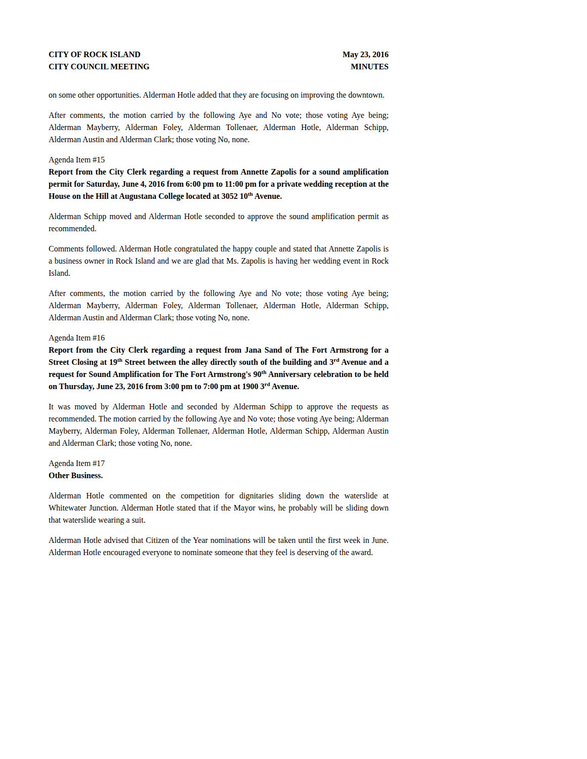CITY OF ROCK ISLAND
CITY COUNCIL MEETING
May 23, 2016
MINUTES
on some other opportunities. Alderman Hotle added that they are focusing on improving the downtown.
After comments, the motion carried by the following Aye and No vote; those voting Aye being; Alderman Mayberry, Alderman Foley, Alderman Tollenaer, Alderman Hotle, Alderman Schipp, Alderman Austin and Alderman Clark; those voting No, none.
Agenda Item #15
Report from the City Clerk regarding a request from Annette Zapolis for a sound amplification permit for Saturday, June 4, 2016 from 6:00 pm to 11:00 pm for a private wedding reception at the House on the Hill at Augustana College located at 3052 10th Avenue.
Alderman Schipp moved and Alderman Hotle seconded to approve the sound amplification permit as recommended.
Comments followed. Alderman Hotle congratulated the happy couple and stated that Annette Zapolis is a business owner in Rock Island and we are glad that Ms. Zapolis is having her wedding event in Rock Island.
After comments, the motion carried by the following Aye and No vote; those voting Aye being; Alderman Mayberry, Alderman Foley, Alderman Tollenaer, Alderman Hotle, Alderman Schipp, Alderman Austin and Alderman Clark; those voting No, none.
Agenda Item #16
Report from the City Clerk regarding a request from Jana Sand of The Fort Armstrong for a Street Closing at 19th Street between the alley directly south of the building and 3rd Avenue and a request for Sound Amplification for The Fort Armstrong's 90th Anniversary celebration to be held on Thursday, June 23, 2016 from 3:00 pm to 7:00 pm at 1900 3rd Avenue.
It was moved by Alderman Hotle and seconded by Alderman Schipp to approve the requests as recommended. The motion carried by the following Aye and No vote; those voting Aye being; Alderman Mayberry, Alderman Foley, Alderman Tollenaer, Alderman Hotle, Alderman Schipp, Alderman Austin and Alderman Clark; those voting No, none.
Agenda Item #17
Other Business.
Alderman Hotle commented on the competition for dignitaries sliding down the waterslide at Whitewater Junction. Alderman Hotle stated that if the Mayor wins, he probably will be sliding down that waterslide wearing a suit.
Alderman Hotle advised that Citizen of the Year nominations will be taken until the first week in June. Alderman Hotle encouraged everyone to nominate someone that they feel is deserving of the award.